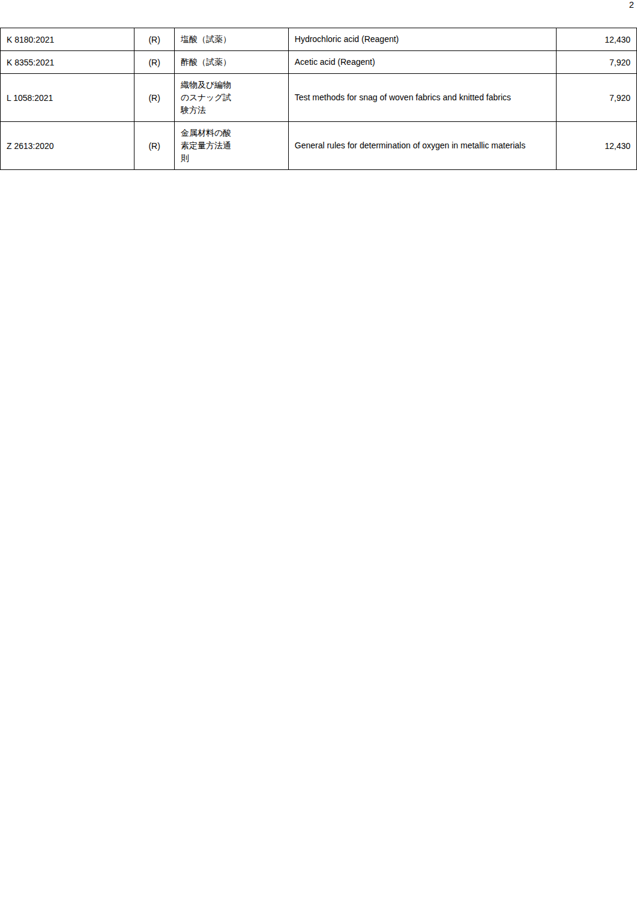2
| K 8180:2021 | (R) | 塩酸（試薬） | Hydrochloric acid (Reagent) | 12,430 |
| K 8355:2021 | (R) | 酢酸（試薬） | Acetic acid (Reagent) | 7,920 |
| L 1058:2021 | (R) | 織物及び編物 のスナッグ試 験方法 | Test methods for snag of woven fabrics and knitted fabrics | 7,920 |
| Z 2613:2020 | (R) | 金属材料の酸 素定量方法通 則 | General rules for determination of oxygen in metallic materials | 12,430 |